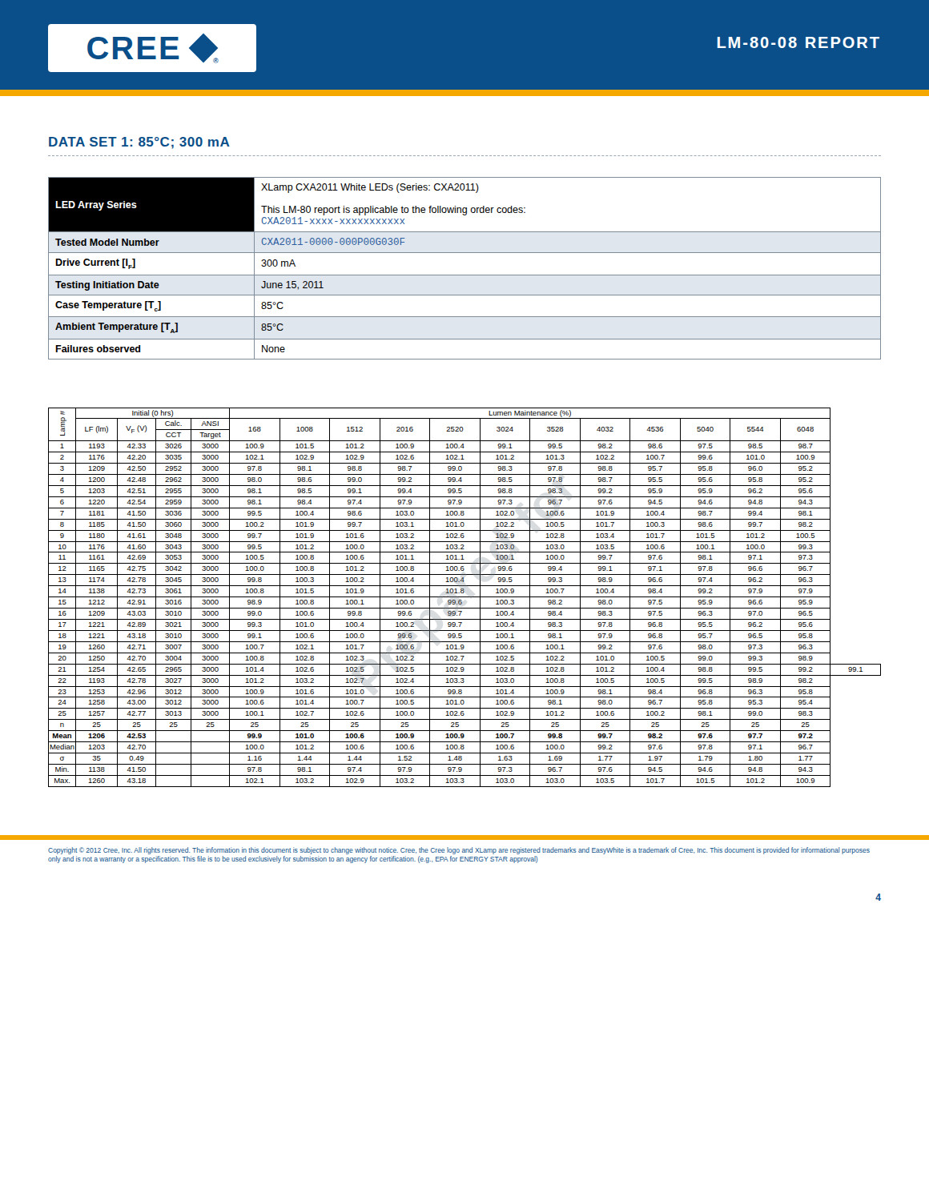CREE®
LM-80-08 REPORT
DATA SET 1: 85°C; 300 mA
| LED Array Series | XLamp CXA2011 White LEDs (Series: CXA2011) This LM-80 report is applicable to the following order codes: CXA2011-xxxx-xxxxxxxxxxx |
| Tested Model Number | CXA2011-0000-000P00G030F |
| Drive Current [I F ] | 300 mA |
| Testing Initiation Date | June 15, 2011 |
| Case Temperature [T c ] | 85°C |
| Ambient Temperature [T A ] | 85°C |
| Failures observed | None |
Prepared for
| Lamp # | Initial (0 hrs) | Lumen Maintenance (%) |
| --- | --- | --- |
| LF (lm) | V F (V) | Calc. | ANSI | 168 | 1008 | 1512 | 2016 | 2520 | 3024 | 3528 | 4032 | 4536 | 5040 | 5544 | 6048 |
| CCT | Target |
| 1 | 1193 | 42.33 | 3026 | 3000 | 100.9 | 101.5 | 101.2 | 100.9 | 100.4 | 99.1 | 99.5 | 98.2 | 98.6 | 97.5 | 98.5 | 98.7 |
| 2 | 1176 | 42.20 | 3035 | 3000 | 102.1 | 102.9 | 102.9 | 102.6 | 102.1 | 101.2 | 101.3 | 102.2 | 100.7 | 99.6 | 101.0 | 100.9 |
| 3 | 1209 | 42.50 | 2952 | 3000 | 97.8 | 98.1 | 98.8 | 98.7 | 99.0 | 98.3 | 97.8 | 98.8 | 95.7 | 95.8 | 96.0 | 95.2 |
| 4 | 1200 | 42.48 | 2962 | 3000 | 98.0 | 98.6 | 99.0 | 99.2 | 99.4 | 98.5 | 97.8 | 98.7 | 95.5 | 95.6 | 95.8 | 95.2 |
| 5 | 1203 | 42.51 | 2955 | 3000 | 98.1 | 98.5 | 99.1 | 99.4 | 99.5 | 98.8 | 98.3 | 99.2 | 95.9 | 95.9 | 96.2 | 95.6 |
| 6 | 1220 | 42.54 | 2959 | 3000 | 98.1 | 98.4 | 97.4 | 97.9 | 97.9 | 97.3 | 96.7 | 97.6 | 94.5 | 94.6 | 94.8 | 94.3 |
| 7 | 1181 | 41.50 | 3036 | 3000 | 99.5 | 100.4 | 98.6 | 103.0 | 100.8 | 102.0 | 100.6 | 101.9 | 100.4 | 98.7 | 99.4 | 98.1 |
| 8 | 1185 | 41.50 | 3060 | 3000 | 100.2 | 101.9 | 99.7 | 103.1 | 101.0 | 102.2 | 100.5 | 101.7 | 100.3 | 98.6 | 99.7 | 98.2 |
| 9 | 1180 | 41.61 | 3048 | 3000 | 99.7 | 101.9 | 101.6 | 103.2 | 102.6 | 102.9 | 102.8 | 103.4 | 101.7 | 101.5 | 101.2 | 100.5 |
| 10 | 1176 | 41.60 | 3043 | 3000 | 99.5 | 101.2 | 100.0 | 103.2 | 103.2 | 103.0 | 103.0 | 103.5 | 100.6 | 100.1 | 100.0 | 99.3 |
| 11 | 1161 | 42.69 | 3053 | 3000 | 100.5 | 100.8 | 100.6 | 101.1 | 101.1 | 100.1 | 100.0 | 99.7 | 97.6 | 98.1 | 97.1 | 97.3 |
| 12 | 1165 | 42.75 | 3042 | 3000 | 100.0 | 100.8 | 101.2 | 100.8 | 100.6 | 99.6 | 99.4 | 99.1 | 97.1 | 97.8 | 96.6 | 96.7 |
| 13 | 1174 | 42.78 | 3045 | 3000 | 99.8 | 100.3 | 100.2 | 100.4 | 100.4 | 99.5 | 99.3 | 98.9 | 96.6 | 97.4 | 96.2 | 96.3 |
| 14 | 1138 | 42.73 | 3061 | 3000 | 100.8 | 101.5 | 101.9 | 101.6 | 101.8 | 100.9 | 100.7 | 100.4 | 98.4 | 99.2 | 97.9 | 97.9 |
| 15 | 1212 | 42.91 | 3016 | 3000 | 98.9 | 100.8 | 100.1 | 100.0 | 99.6 | 100.3 | 98.2 | 98.0 | 97.5 | 95.9 | 96.6 | 95.9 |
| 16 | 1209 | 43.03 | 3010 | 3000 | 99.0 | 100.6 | 99.8 | 99.6 | 99.7 | 100.4 | 98.4 | 98.3 | 97.5 | 96.3 | 97.0 | 96.5 |
| 17 | 1221 | 42.89 | 3021 | 3000 | 99.3 | 101.0 | 100.4 | 100.2 | 99.7 | 100.4 | 98.3 | 97.8 | 96.8 | 95.5 | 96.2 | 95.6 |
| 18 | 1221 | 43.18 | 3010 | 3000 | 99.1 | 100.6 | 100.0 | 99.6 | 99.5 | 100.1 | 98.1 | 97.9 | 96.8 | 95.7 | 96.5 | 95.8 |
| 19 | 1260 | 42.71 | 3007 | 3000 | 100.7 | 102.1 | 101.7 | 100.6 | 101.9 | 100.6 | 100.1 | 99.2 | 97.6 | 98.0 | 97.3 | 96.3 |
| 20 | 1250 | 42.70 | 3004 | 3000 | 100.8 | 102.8 | 102.3 | 102.2 | 102.7 | 102.5 | 102.2 | 101.0 | 100.5 | 99.0 | 99.3 | 98.9 |
| 21 | 1254 | 42.65 | 2965 | 3000 | 101.4 | 102.6 | 102.5 | 102.5 | 102.9 | 102.8 | 102.8 | 101.2 | 100.4 | 98.8 | 99.5 | 99.2 | 99.1 |
| 22 | 1193 | 42.78 | 3027 | 3000 | 101.2 | 103.2 | 102.7 | 102.4 | 103.3 | 103.0 | 100.8 | 100.5 | 100.5 | 99.5 | 98.9 | 98.2 |
| 23 | 1253 | 42.96 | 3012 | 3000 | 100.9 | 101.6 | 101.0 | 100.6 | 99.8 | 101.4 | 100.9 | 98.1 | 98.4 | 96.8 | 96.3 | 95.8 |
| 24 | 1258 | 43.00 | 3012 | 3000 | 100.6 | 101.4 | 100.7 | 100.5 | 101.0 | 100.6 | 98.1 | 98.0 | 96.7 | 95.8 | 95.3 | 95.4 |
| 25 | 1257 | 42.77 | 3013 | 3000 | 100.1 | 102.7 | 102.6 | 100.0 | 102.6 | 102.9 | 101.2 | 100.6 | 100.2 | 98.1 | 99.0 | 98.3 |
| n | 25 | 25 | 25 | 25 | 25 | 25 | 25 | 25 | 25 | 25 | 25 | 25 | 25 | 25 | 25 | 25 |
| Mean | 1206 | 42.53 | | | 99.9 | 101.0 | 100.6 | 100.9 | 100.9 | 100.7 | 99.8 | 99.7 | 98.2 | 97.6 | 97.7 | 97.2 |
| Median | 1203 | 42.70 | | | 100.0 | 101.2 | 100.6 | 100.6 | 100.8 | 100.6 | 100.0 | 99.2 | 97.6 | 97.8 | 97.1 | 96.7 |
| σ | 35 | 0.49 | | | 1.16 | 1.44 | 1.44 | 1.52 | 1.48 | 1.63 | 1.69 | 1.77 | 1.97 | 1.79 | 1.80 | 1.77 |
| Min. | 1138 | 41.50 | | | 97.8 | 98.1 | 97.4 | 97.9 | 97.9 | 97.3 | 96.7 | 97.6 | 94.5 | 94.6 | 94.8 | 94.3 |
| Max. | 1260 | 43.18 | | | 102.1 | 103.2 | 102.9 | 103.2 | 103.3 | 103.0 | 103.0 | 103.5 | 101.7 | 101.5 | 101.2 | 100.9 |
Copyright © 2012 Cree, Inc. All rights reserved. The information in this document is subject to change without notice. Cree, the Cree logo and XLamp are registered trademarks and EasyWhite is a trademark of Cree, Inc. This document is provided for informational purposes only and is not a warranty or a specification. This file is to be used exclusively for submission to an agency for certification. (e.g., EPA for ENERGY STAR approval)
4